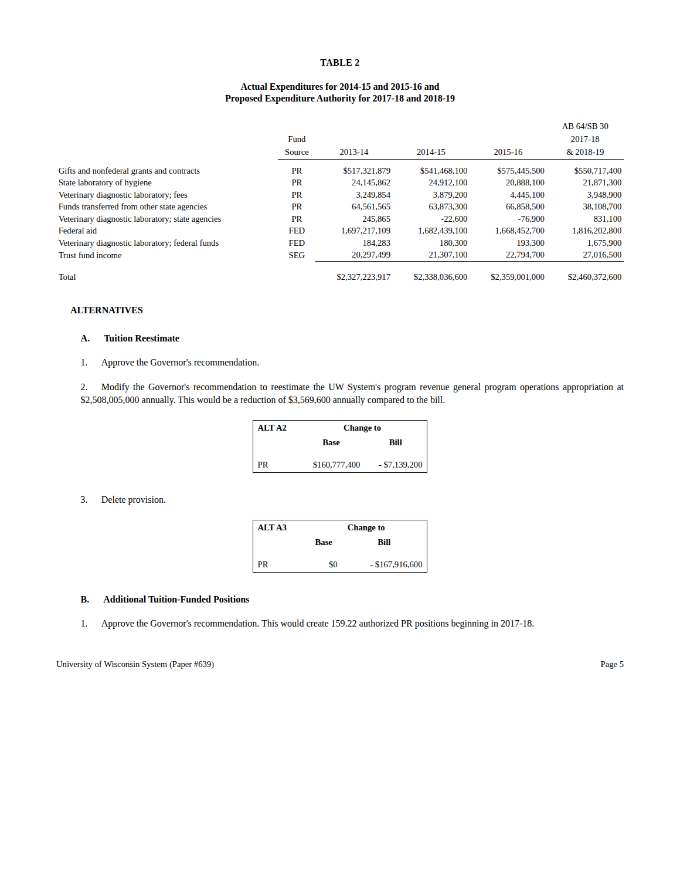TABLE 2
Actual Expenditures for 2014-15 and 2015-16 and
Proposed Expenditure Authority for 2017-18 and 2018-19
| | | | | | AB 64/SB 30 |
| --- | --- | --- | --- | --- | --- |
| | Fund | | | | 2017-18 |
| | Source | 2013-14 | 2014-15 | 2015-16 | & 2018-19 |
| Gifts and nonfederal grants and contracts | PR | $517,321,879 | $541,468,100 | $575,445,500 | $550,717,400 |
| State laboratory of hygiene | PR | 24,145,862 | 24,912,100 | 20,888,100 | 21,871,300 |
| Veterinary diagnostic laboratory; fees | PR | 3,249,854 | 3,879,200 | 4,445,100 | 3,948,900 |
| Funds transferred from other state agencies | PR | 64,561,565 | 63,873,300 | 66,858,500 | 38,108,700 |
| Veterinary diagnostic laboratory; state agencies | PR | 245,865 | -22,600 | -76,900 | 831,100 |
| Federal aid | FED | 1,697,217,109 | 1,682,439,100 | 1,668,452,700 | 1,816,202,800 |
| Veterinary diagnostic laboratory; federal funds | FED | 184,283 | 180,300 | 193,300 | 1,675,900 |
| Trust fund income | SEG | 20,297,499 | 21,307,100 | 22,794,700 | 27,016,500 |
| Total | | $2,327,223,917 | $2,338,036,600 | $2,359,001,000 | $2,460,372,600 |
ALTERNATIVES
A. Tuition Reestimate
1. Approve the Governor's recommendation.
2. Modify the Governor's recommendation to reestimate the UW System's program revenue general program operations appropriation at $2,508,005,000 annually. This would be a reduction of $3,569,600 annually compared to the bill.
| ALT A2 | Change to |
| | Base | Bill |
| PR | $160,777,400 | - $7,139,200 |
3. Delete provision.
| ALT A3 | Change to |
| | Base | Bill |
| PR | $0 | - $167,916,600 |
B. Additional Tuition-Funded Positions
1. Approve the Governor's recommendation. This would create 159.22 authorized PR positions beginning in 2017-18.
University of Wisconsin System (Paper #639)
Page 5